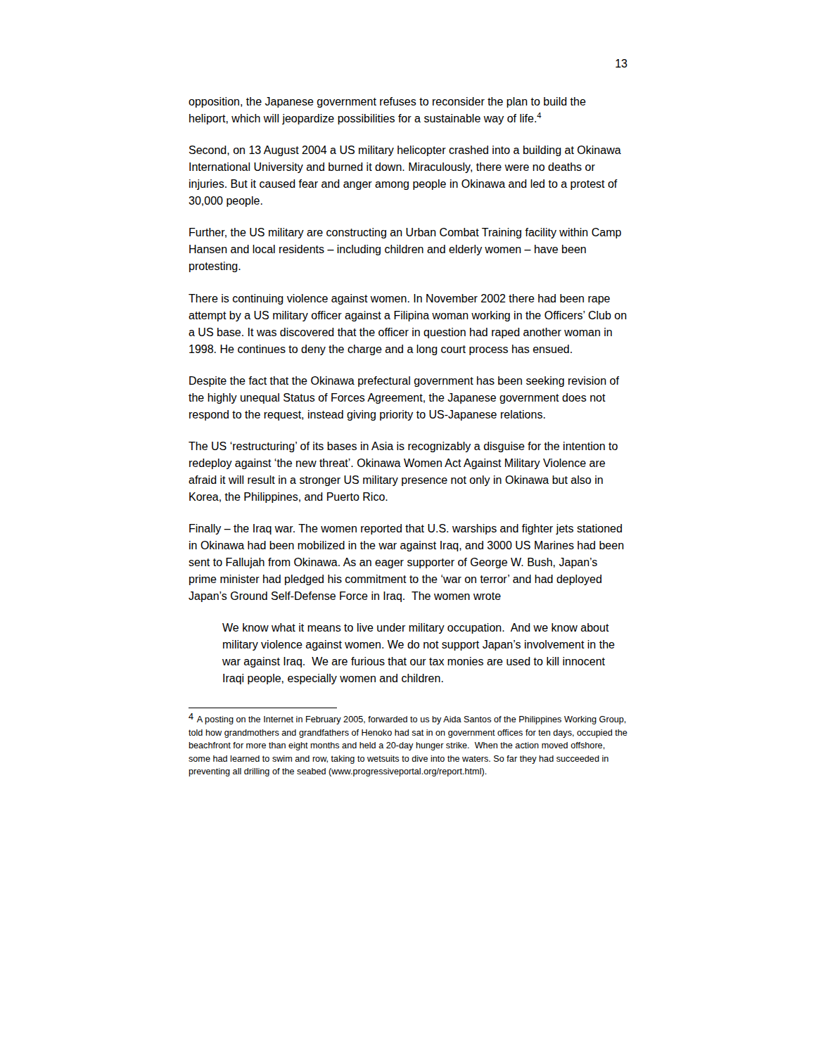13
opposition, the Japanese government refuses to reconsider the plan to build the heliport, which will jeopardize possibilities for a sustainable way of life.4
Second, on 13 August 2004 a US military helicopter crashed into a building at Okinawa International University and burned it down. Miraculously, there were no deaths or injuries. But it caused fear and anger among people in Okinawa and led to a protest of 30,000 people.
Further, the US military are constructing an Urban Combat Training facility within Camp Hansen and local residents – including children and elderly women – have been protesting.
There is continuing violence against women. In November 2002 there had been rape attempt by a US military officer against a Filipina woman working in the Officers’ Club on a US base. It was discovered that the officer in question had raped another woman in 1998. He continues to deny the charge and a long court process has ensued.
Despite the fact that the Okinawa prefectural government has been seeking revision of the highly unequal Status of Forces Agreement, the Japanese government does not respond to the request, instead giving priority to US-Japanese relations.
The US ‘restructuring’ of its bases in Asia is recognizably a disguise for the intention to redeploy against ‘the new threat’. Okinawa Women Act Against Military Violence are afraid it will result in a stronger US military presence not only in Okinawa but also in Korea, the Philippines, and Puerto Rico.
Finally – the Iraq war. The women reported that U.S. warships and fighter jets stationed in Okinawa had been mobilized in the war against Iraq, and 3000 US Marines had been sent to Fallujah from Okinawa. As an eager supporter of George W. Bush, Japan’s prime minister had pledged his commitment to the ‘war on terror’ and had deployed Japan’s Ground Self-Defense Force in Iraq. The women wrote
We know what it means to live under military occupation. And we know about military violence against women. We do not support Japan’s involvement in the war against Iraq. We are furious that our tax monies are used to kill innocent Iraqi people, especially women and children.
4 A posting on the Internet in February 2005, forwarded to us by Aida Santos of the Philippines Working Group, told how grandmothers and grandfathers of Henoko had sat in on government offices for ten days, occupied the beachfront for more than eight months and held a 20-day hunger strike. When the action moved offshore, some had learned to swim and row, taking to wetsuits to dive into the waters. So far they had succeeded in preventing all drilling of the seabed (www.progressiveportal.org/report.html).